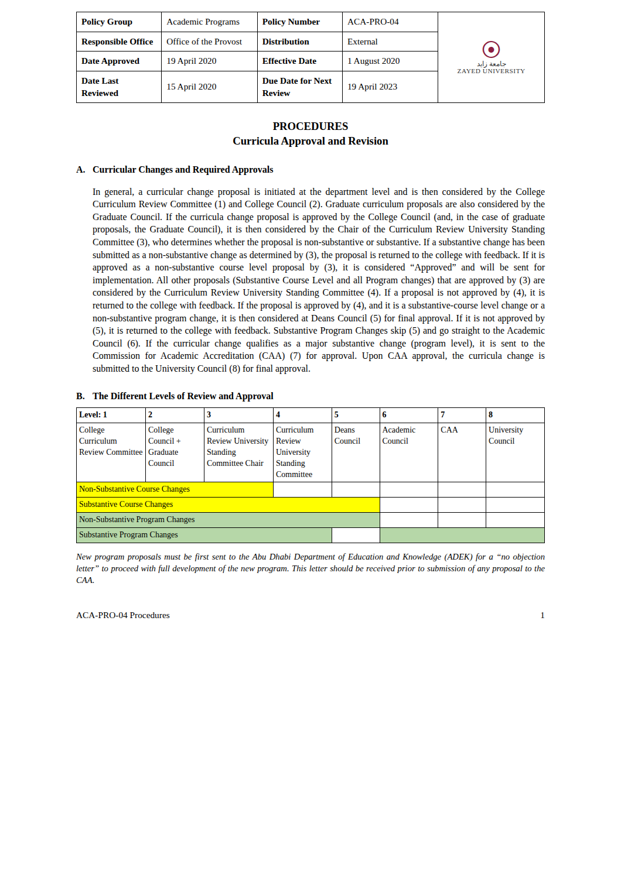| Policy Group | Academic Programs | Policy Number | ACA-PRO-04 | ⦿ جامعة زايد ZAYED UNIVERSITY |
| Responsible Office | Office of the Provost | Distribution | External |
| Date Approved | 19 April 2020 | Effective Date | 1 August 2020 |
| Date Last Reviewed | 15 April 2020 | Due Date for Next Review | 19 April 2023 |
PROCEDURES Curricula Approval and Revision
A.
Curricular Changes and Required Approvals
In general, a curricular change proposal is initiated at the department level and is then considered by the College Curriculum Review Committee (1) and College Council (2). Graduate curriculum proposals are also considered by the Graduate Council. If the curricula change proposal is approved by the College Council (and, in the case of graduate proposals, the Graduate Council), it is then considered by the Chair of the Curriculum Review University Standing Committee (3), who determines whether the proposal is non-substantive or substantive. If a substantive change has been submitted as a non-substantive change as determined by (3), the proposal is returned to the college with feedback. If it is approved as a non-substantive course level proposal by (3), it is considered “Approved” and will be sent for implementation. All other proposals (Substantive Course Level and all Program changes) that are approved by (3) are considered by the Curriculum Review University Standing Committee (4). If a proposal is not approved by (4), it is returned to the college with feedback. If the proposal is approved by (4), and it is a substantive-course level change or a non-substantive program change, it is then considered at Deans Council (5) for final approval. If it is not approved by (5), it is returned to the college with feedback. Substantive Program Changes skip (5) and go straight to the Academic Council (6). If the curricular change qualifies as a major substantive change (program level), it is sent to the Commission for Academic Accreditation (CAA) (7) for approval. Upon CAA approval, the curricula change is submitted to the University Council (8) for final approval.
B.
The Different Levels of Review and Approval
| Level: 1 | 2 | 3 | 4 | 5 | 6 | 7 | 8 |
| College Curriculum Review Committee | College Council + Graduate Council | Curriculum Review University Standing Committee Chair | Curriculum Review University Standing Committee | Deans Council | Academic Council | CAA | University Council |
| Non-Substantive Course Changes | | | | | |
| Substantive Course Changes | | | |
| Non-Substantive Program Changes | | | |
| Substantive Program Changes | | |
New program proposals must be first sent to the Abu Dhabi Department of Education and Knowledge (ADEK) for a “no objection letter” to proceed with full development of the new program. This letter should be received prior to submission of any proposal to the CAA.
ACA-PRO-04 Procedures
1